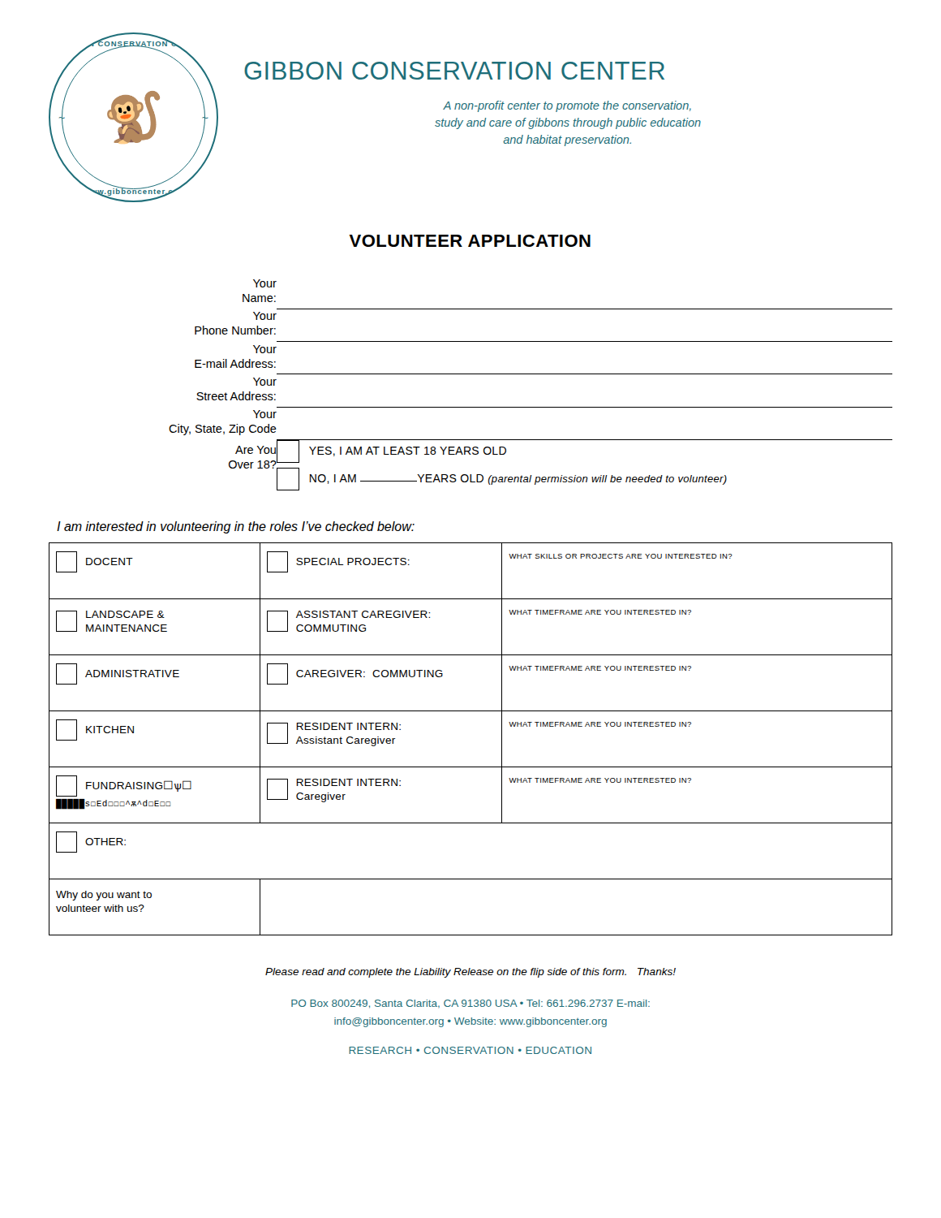GIBBON CONSERVATION CENTER
~
~
🐒
www.gibboncenter.org
GIBBON CONSERVATION CENTER
A non-profit center to promote the conservation,
study and care of gibbons through public education
and habitat preservation.
VOLUNTEER APPLICATION
| Your Name: | |
| Your Phone Number: | |
| Your E-mail Address: | |
| Your Street Address: | |
| Your City, State, Zip Code | |
| Are You Over 18? | YES, I AM AT LEAST 18 YEARS OLD NO, I AM YEARS OLD (parental permission will be needed to volunteer) |
I am interested in volunteering in the roles I’ve checked below:
| DOCENT | SPECIAL PROJECTS: | WHAT SKILLS OR PROJECTS ARE YOU INTERESTED IN? |
| LANDSCAPE & MAINTENANCE | ASSISTANT CAREGIVER: COMMUTING | WHAT TIMEFRAME ARE YOU INTERESTED IN? |
| ADMINISTRATIVE | CAREGIVER: COMMUTING | WHAT TIMEFRAME ARE YOU INTERESTED IN? |
| KITCHEN | RESIDENT INTERN: Assistant Caregiver | WHAT TIMEFRAME ARE YOU INTERESTED IN? |
| FUNDRAISING☐ѱ☐ █████s☐Ed☐☐☐^ѫ^d☐E☐☐ | RESIDENT INTERN: Caregiver | WHAT TIMEFRAME ARE YOU INTERESTED IN? |
| OTHER: |
| Why do you want to volunteer with us? | |
Please read and complete the Liability Release on the flip side of this form. Thanks!
PO Box 800249, Santa Clarita, CA 91380 USA • Tel: 661.296.2737 E-mail:
info@gibboncenter.org • Website: www.gibboncenter.org
RESEARCH • CONSERVATION • EDUCATION